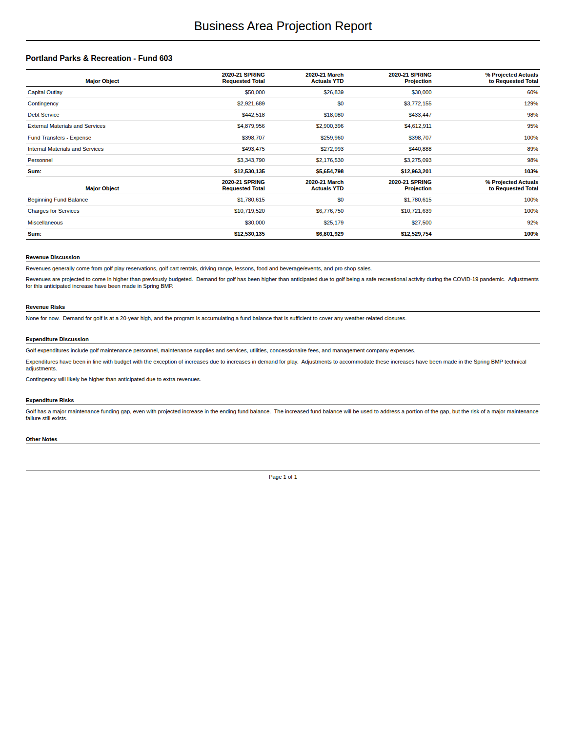Business Area Projection Report
Portland Parks & Recreation - Fund 603
| Major Object | 2020-21 SPRING Requested Total | 2020-21 March Actuals YTD | 2020-21 SPRING Projection | % Projected Actuals to Requested Total |
| --- | --- | --- | --- | --- |
| Capital Outlay | $50,000 | $26,839 | $30,000 | 60% |
| Contingency | $2,921,689 | $0 | $3,772,155 | 129% |
| Debt Service | $442,518 | $18,080 | $433,447 | 98% |
| External Materials and Services | $4,879,956 | $2,900,396 | $4,612,911 | 95% |
| Fund Transfers - Expense | $398,707 | $259,960 | $398,707 | 100% |
| Internal Materials and Services | $493,475 | $272,993 | $440,888 | 89% |
| Personnel | $3,343,790 | $2,176,530 | $3,275,093 | 98% |
| Sum: | $12,530,135 | $5,654,798 | $12,963,201 | 103% |
| Major Object | 2020-21 SPRING Requested Total | 2020-21 March Actuals YTD | 2020-21 SPRING Projection | % Projected Actuals to Requested Total |
| Beginning Fund Balance | $1,780,615 | $0 | $1,780,615 | 100% |
| Charges for Services | $10,719,520 | $6,776,750 | $10,721,639 | 100% |
| Miscellaneous | $30,000 | $25,179 | $27,500 | 92% |
| Sum: | $12,530,135 | $6,801,929 | $12,529,754 | 100% |
Revenue Discussion
Revenues generally come from golf play reservations, golf cart rentals, driving range, lessons, food and beverage/events, and pro shop sales.
Revenues are projected to come in higher than previously budgeted. Demand for golf has been higher than anticipated due to golf being a safe recreational activity during the COVID-19 pandemic. Adjustments for this anticipated increase have been made in Spring BMP.
Revenue Risks
None for now. Demand for golf is at a 20-year high, and the program is accumulating a fund balance that is sufficient to cover any weather-related closures.
Expenditure Discussion
Golf expenditures include golf maintenance personnel, maintenance supplies and services, utilities, concessionaire fees, and management company expenses.
Expenditures have been in line with budget with the exception of increases due to increases in demand for play. Adjustments to accommodate these increases have been made in the Spring BMP technical adjustments.
Contingency will likely be higher than anticipated due to extra revenues.
Expenditure Risks
Golf has a major maintenance funding gap, even with projected increase in the ending fund balance. The increased fund balance will be used to address a portion of the gap, but the risk of a major maintenance failure still exists.
Other Notes
Page 1 of 1